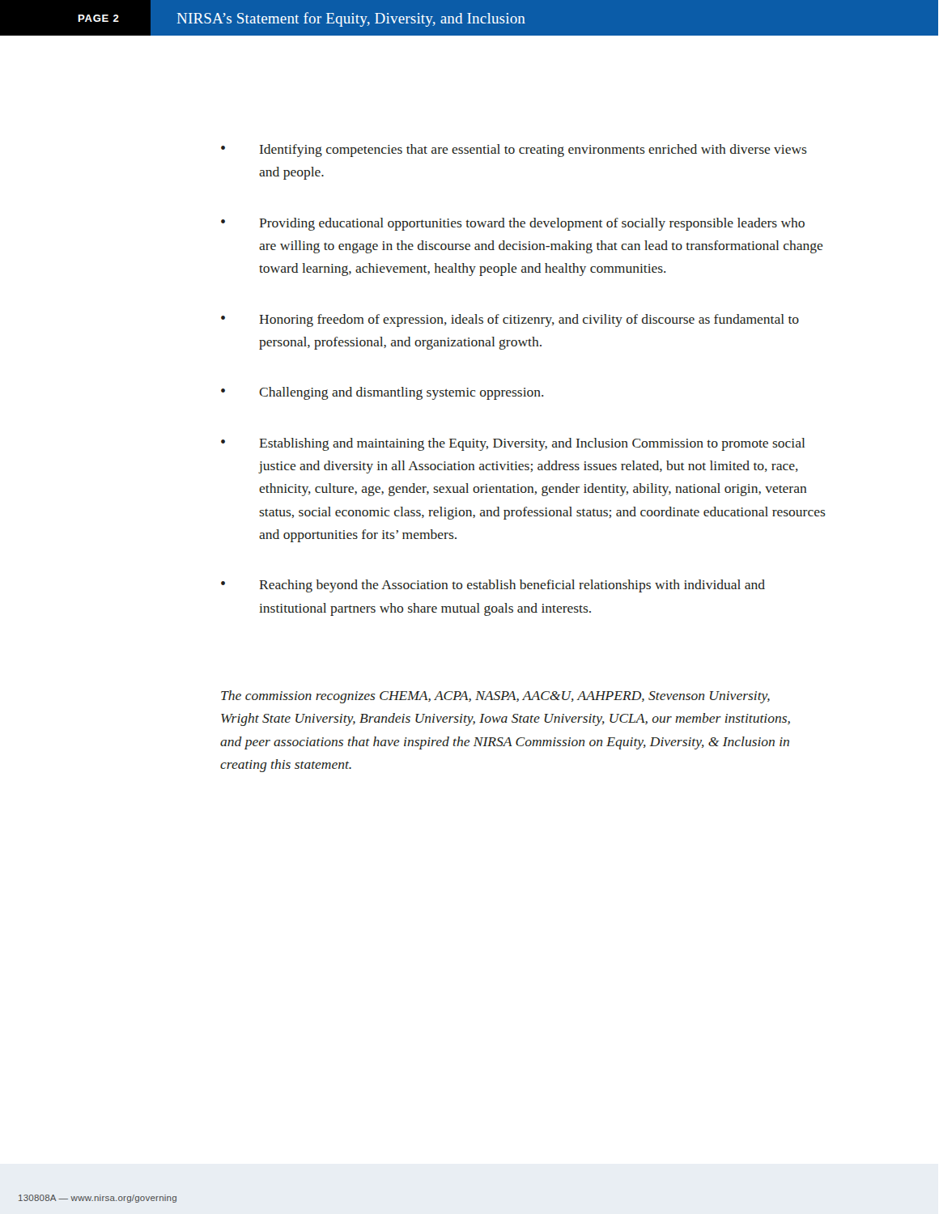PAGE 2
NIRSA’s Statement for Equity, Diversity, and Inclusion
Identifying competencies that are essential to creating environments enriched with diverse views and people.
Providing educational opportunities toward the development of socially responsible leaders who are willing to engage in the discourse and decision-making that can lead to transformational change toward learning, achievement, healthy people and healthy communities.
Honoring freedom of expression, ideals of citizenry, and civility of discourse as fundamental to personal, professional, and organizational growth.
Challenging and dismantling systemic oppression.
Establishing and maintaining the Equity, Diversity, and Inclusion Commission to promote social justice and diversity in all Association activities; address issues related, but not limited to, race, ethnicity, culture, age, gender, sexual orientation, gender identity, ability, national origin, veteran status, social economic class, religion, and professional status; and coordinate educational resources and opportunities for its’ members.
Reaching beyond the Association to establish beneficial relationships with individual and institutional partners who share mutual goals and interests.
The commission recognizes CHEMA, ACPA, NASPA, AAC&U, AAHPERD, Stevenson University, Wright State University, Brandeis University, Iowa State University, UCLA, our member institutions, and peer associations that have inspired the NIRSA Commission on Equity, Diversity, & Inclusion in creating this statement.
130808A — www.nirsa.org/governing